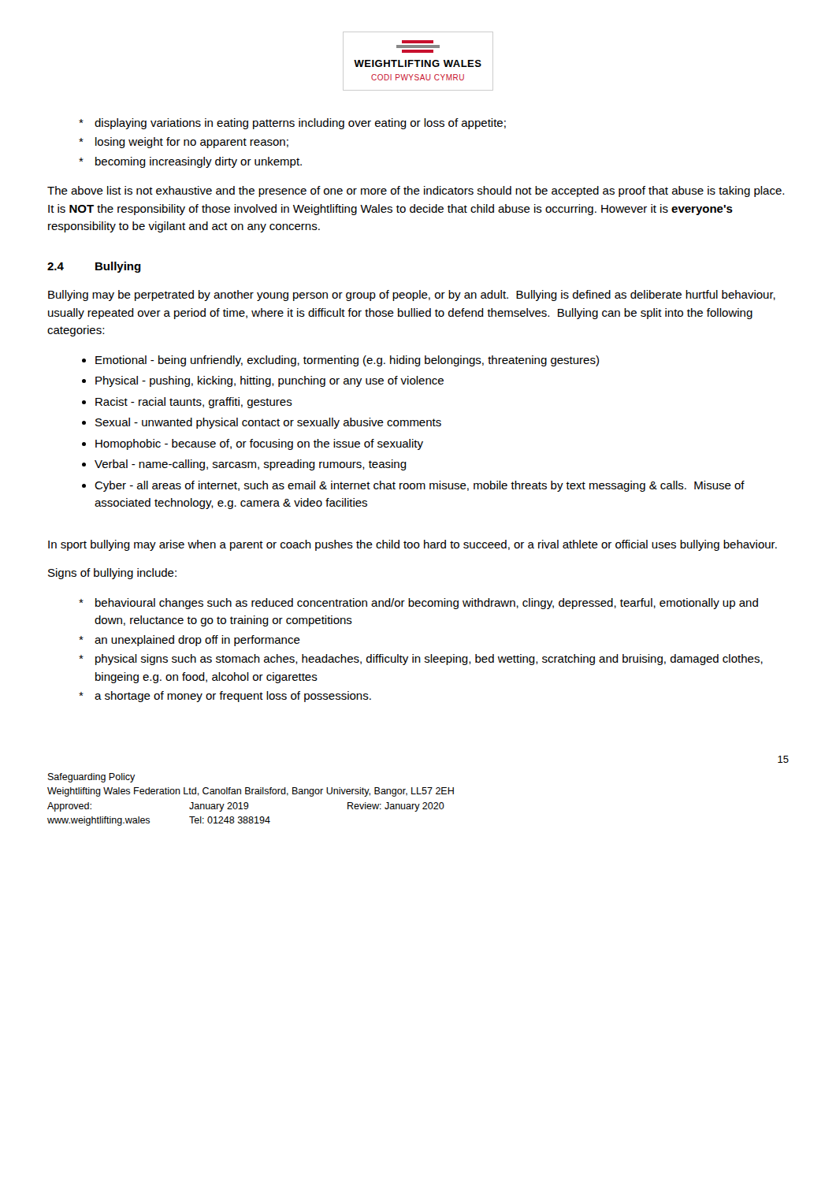WEIGHTLIFTING WALES
CODI PWYSAU CYMRU
displaying variations in eating patterns including over eating or loss of appetite;
losing weight for no apparent reason;
becoming increasingly dirty or unkempt.
The above list is not exhaustive and the presence of one or more of the indicators should not be accepted as proof that abuse is taking place. It is NOT the responsibility of those involved in Weightlifting Wales to decide that child abuse is occurring. However it is everyone's responsibility to be vigilant and act on any concerns.
2.4 Bullying
Bullying may be perpetrated by another young person or group of people, or by an adult. Bullying is defined as deliberate hurtful behaviour, usually repeated over a period of time, where it is difficult for those bullied to defend themselves. Bullying can be split into the following categories:
Emotional - being unfriendly, excluding, tormenting (e.g. hiding belongings, threatening gestures)
Physical - pushing, kicking, hitting, punching or any use of violence
Racist - racial taunts, graffiti, gestures
Sexual - unwanted physical contact or sexually abusive comments
Homophobic - because of, or focusing on the issue of sexuality
Verbal - name-calling, sarcasm, spreading rumours, teasing
Cyber - all areas of internet, such as email & internet chat room misuse, mobile threats by text messaging & calls. Misuse of associated technology, e.g. camera & video facilities
In sport bullying may arise when a parent or coach pushes the child too hard to succeed, or a rival athlete or official uses bullying behaviour.
Signs of bullying include:
behavioural changes such as reduced concentration and/or becoming withdrawn, clingy, depressed, tearful, emotionally up and down, reluctance to go to training or competitions
an unexplained drop off in performance
physical signs such as stomach aches, headaches, difficulty in sleeping, bed wetting, scratching and bruising, damaged clothes, bingeing e.g. on food, alcohol or cigarettes
a shortage of money or frequent loss of possessions.
15
Safeguarding Policy
Weightlifting Wales Federation Ltd, Canolfan Brailsford, Bangor University, Bangor, LL57 2EH
Approved:
January 2019
Review: January 2020
www.weightlifting.wales
Tel: 01248 388194